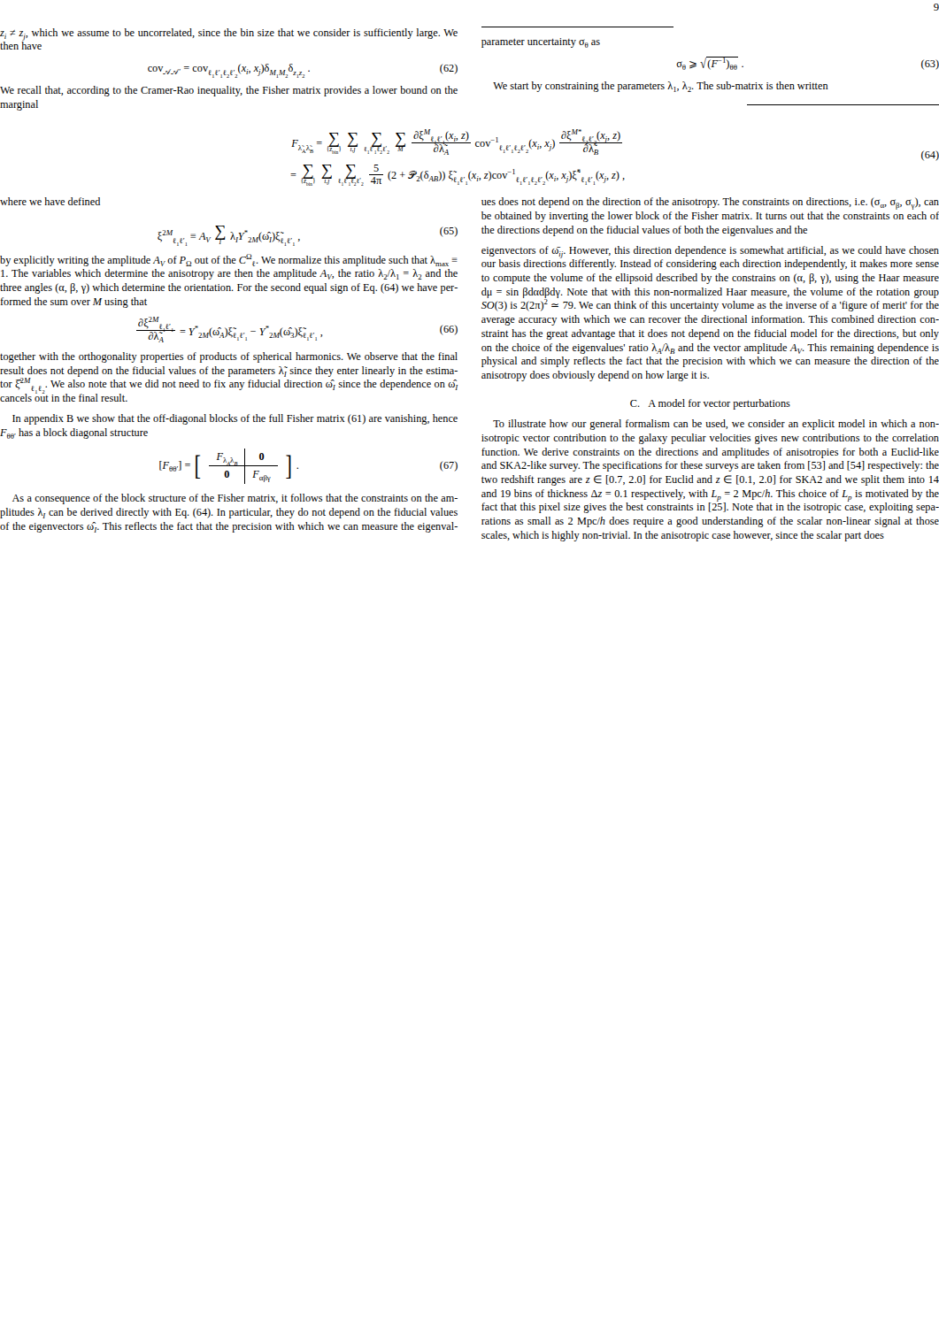9
zi ≠ zj, which we assume to be uncorrelated, since the bin size that we consider is sufficiently large. We then have
cov𝒜𝒜′ = covℓ1ℓ′1ℓ2ℓ′2(xi, xj)δM1M2δz1z2 . (62)
We recall that, according to the Cramer-Rao inequality, the Fisher matrix provides a lower bound on the marginal
parameter uncertainty σθ as
σθ ⩾ √(F−1)θθ . (63)
We start by constraining the parameters λ1, λ2. The sub-matrix is then written
Fλ̃Aλ̃B = ∑{zbin} ∑i,j ∑ℓ1ℓ′1ℓ2ℓ′2 ∑M ∂ξMℓ1ℓ′1(xi, z)∂λ̃A cov−1ℓ1ℓ′1ℓ2ℓ′2(xi, xj) ∂ξM*ℓ2ℓ′2(xj, z)∂λ̃B = ∑{zbin} ∑i,j ∑ℓ1ℓ′1ℓ2ℓ′2 54π (2 + 𝒫2(δAB)) ξ̃ℓ1ℓ′1(xi, z)cov−1ℓ1ℓ′1ℓ2ℓ′2(xi, xj)ξ̃*ℓ1ℓ′1(xj, z) , (64)
where we have defined
ξ2Mℓ1ℓ′1 ≡ AV ∑I λIY*2M(ω̂I)ξ̃ℓ1ℓ′1 , (65)
by explicitly writing the amplitude AV of PΩ out of the CΩℓ. We normalize this amplitude such that λmax ≡ 1. The variables which determine the anisotropy are then the amplitude AV, the ratio λ2/λ1 = λ2 and the three angles (α, β, γ) which determine the orientation. For the second equal sign of Eq. (64) we have performed the sum over M using that
∂ξ2Mℓ1ℓ′1∂λ̃A = Y*2M(ω̂A)ξ̃ℓ1ℓ′1 − Y*2M(ω̂3)ξ̃ℓ1ℓ′1 , (66)
together with the orthogonality properties of products of spherical harmonics. We observe that the final result does not depend on the fiducial values of the parameters λ̃I since they enter linearly in the estimator ξ̂2Mℓ1ℓ2. We also note that we did not need to fix any fiducial direction ω̂I since the dependence on ω̂I cancels out in the final result.
In appendix B we show that the off-diagonal blocks of the full Fisher matrix (61) are vanishing, hence Fθθ′ has a block diagonal structure
[Fθθ′] = [
| F λ A λ B | 0 |
| 0 | F αβγ |
] . (67)
As a consequence of the block structure of the Fisher matrix, it follows that the constraints on the amplitudes λI can be derived directly with Eq. (64). In particular, they do not depend on the fiducial values of the eigenvectors ω̂I. This reflects the fact that the precision with which we can measure the eigenvalues does not depend on the direction of the anisotropy. The constraints on directions, i.e. (σα, σβ, σγ), can be obtained by inverting the lower block of the Fisher matrix. It turns out that the constraints on each of the directions depend on the fiducial values of both the eigenvalues and the
eigenvectors of ω̄ij. However, this direction dependence is somewhat artificial, as we could have chosen our basis directions differently. Instead of considering each direction independently, it makes more sense to compute the volume of the ellipsoid described by the constrains on (α, β, γ), using the Haar measure dμ = sin βdαdβdγ. Note that with this non-normalized Haar measure, the volume of the rotation group SO(3) is 2(2π)2 ≃ 79. We can think of this uncertainty volume as the inverse of a 'figure of merit' for the average accuracy with which we can recover the directional information. This combined direction constraint has the great advantage that it does not depend on the fiducial model for the directions, but only on the choice of the eigenvalues' ratio λA/λB and the vector amplitude AV. This remaining dependence is physical and simply reflects the fact that the precision with which we can measure the direction of the anisotropy does obviously depend on how large it is.
C. A model for vector perturbations
To illustrate how our general formalism can be used, we consider an explicit model in which a non-isotropic vector contribution to the galaxy peculiar velocities gives new contributions to the correlation function. We derive constraints on the directions and amplitudes of anisotropies for both a Euclid-like and SKA2-like survey. The specifications for these surveys are taken from [53] and [54] respectively: the two redshift ranges are z ∈ [0.7, 2.0] for Euclid and z ∈ [0.1, 2.0] for SKA2 and we split them into 14 and 19 bins of thickness Δz = 0.1 respectively, with Lp = 2 Mpc/h. This choice of Lp is motivated by the fact that this pixel size gives the best constraints in [25]. Note that in the isotropic case, exploiting separations as small as 2 Mpc/h does require a good understanding of the scalar non-linear signal at those scales, which is highly non-trivial. In the anisotropic case however, since the scalar part does